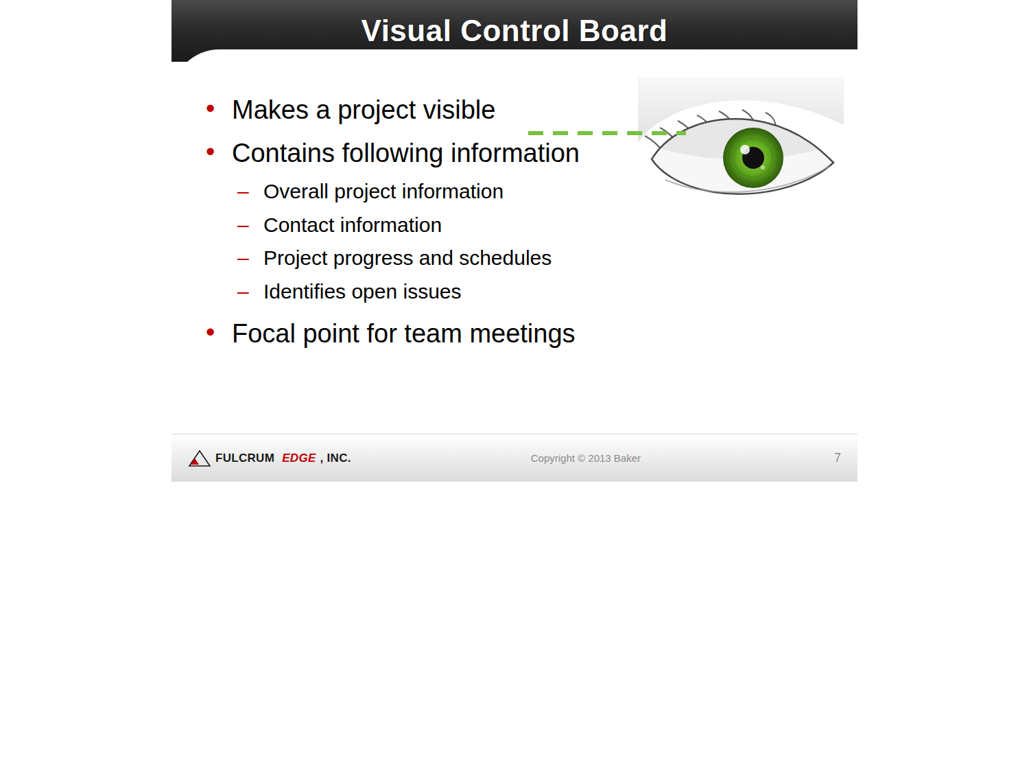Visual Control Board
Makes a project visible
Contains following information
Overall project information
Contact information
Project progress and schedules
Identifies open issues
Focal point for team meetings
FULCRUM EDGE, INC.
Copyright © 2013 Baker
7